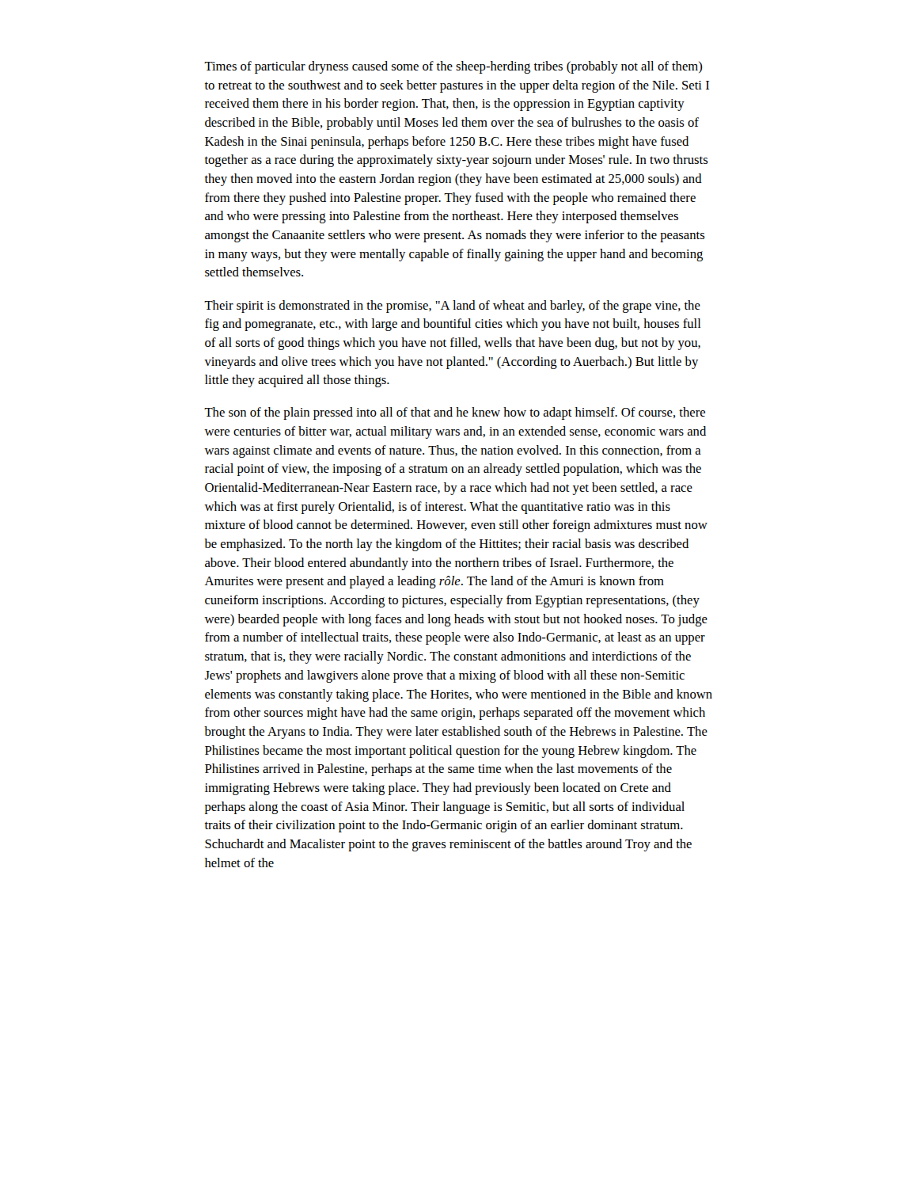Times of particular dryness caused some of the sheep-herding tribes (probably not all of them) to retreat to the southwest and to seek better pastures in the upper delta region of the Nile. Seti I received them there in his border region. That, then, is the oppression in Egyptian captivity described in the Bible, probably until Moses led them over the sea of bulrushes to the oasis of Kadesh in the Sinai peninsula, perhaps before 1250 B.C. Here these tribes might have fused together as a race during the approximately sixty-year sojourn under Moses' rule. In two thrusts they then moved into the eastern Jordan region (they have been estimated at 25,000 souls) and from there they pushed into Palestine proper. They fused with the people who remained there and who were pressing into Palestine from the northeast. Here they interposed themselves amongst the Canaanite settlers who were present. As nomads they were inferior to the peasants in many ways, but they were mentally capable of finally gaining the upper hand and becoming settled themselves.
Their spirit is demonstrated in the promise, "A land of wheat and barley, of the grape vine, the fig and pomegranate, etc., with large and bountiful cities which you have not built, houses full of all sorts of good things which you have not filled, wells that have been dug, but not by you, vineyards and olive trees which you have not planted." (According to Auerbach.) But little by little they acquired all those things.
The son of the plain pressed into all of that and he knew how to adapt himself. Of course, there were centuries of bitter war, actual military wars and, in an extended sense, economic wars and wars against climate and events of nature. Thus, the nation evolved. In this connection, from a racial point of view, the imposing of a stratum on an already settled population, which was the Orientalid-Mediterranean-Near Eastern race, by a race which had not yet been settled, a race which was at first purely Orientalid, is of interest. What the quantitative ratio was in this mixture of blood cannot be determined. However, even still other foreign admixtures must now be emphasized. To the north lay the kingdom of the Hittites; their racial basis was described above. Their blood entered abundantly into the northern tribes of Israel. Furthermore, the Amurites were present and played a leading rôle. The land of the Amuri is known from cuneiform inscriptions. According to pictures, especially from Egyptian representations, (they were) bearded people with long faces and long heads with stout but not hooked noses. To judge from a number of intellectual traits, these people were also Indo-Germanic, at least as an upper stratum, that is, they were racially Nordic. The constant admonitions and interdictions of the Jews' prophets and lawgivers alone prove that a mixing of blood with all these non-Semitic elements was constantly taking place. The Horites, who were mentioned in the Bible and known from other sources might have had the same origin, perhaps separated off the movement which brought the Aryans to India. They were later established south of the Hebrews in Palestine. The Philistines became the most important political question for the young Hebrew kingdom. The Philistines arrived in Palestine, perhaps at the same time when the last movements of the immigrating Hebrews were taking place. They had previously been located on Crete and perhaps along the coast of Asia Minor. Their language is Semitic, but all sorts of individual traits of their civilization point to the Indo-Germanic origin of an earlier dominant stratum. Schuchardt and Macalister point to the graves reminiscent of the battles around Troy and the helmet of the